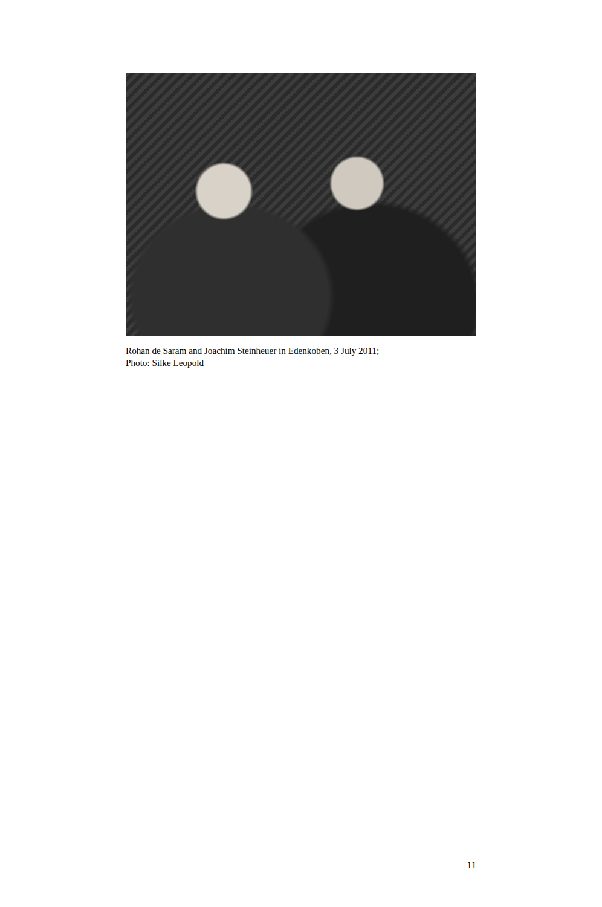Rohan de Saram and Joachim Steinheuer in Edenkoben, 3 July 2011;
Photo: Silke Leopold
11